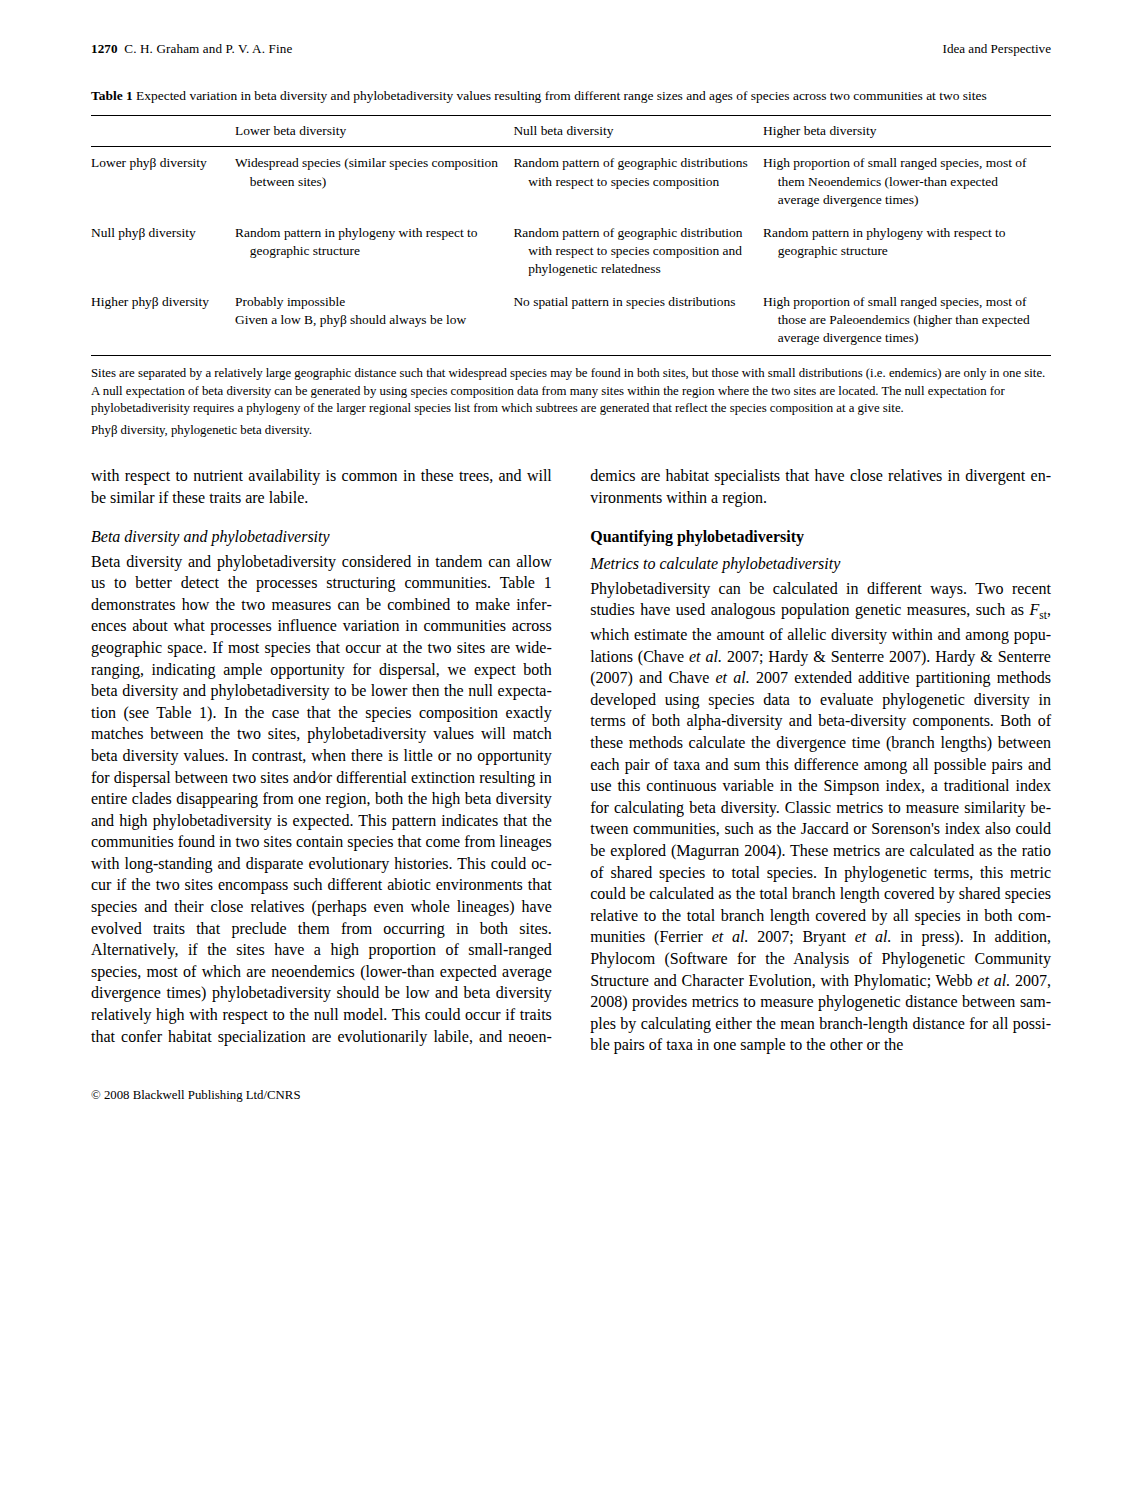1270 C. H. Graham and P. V. A. Fine
Idea and Perspective
Table 1 Expected variation in beta diversity and phylobetadiversity values resulting from different range sizes and ages of species across two communities at two sites
| | Lower beta diversity | Null beta diversity | Higher beta diversity |
| --- | --- | --- | --- |
| Lower phyβ diversity | Widespread species (similar species composition between sites) | Random pattern of geographic distributions with respect to species composition | High proportion of small ranged species, most of them Neoendemics (lower-than expected average divergence times) |
| Null phyβ diversity | Random pattern in phylogeny with respect to geographic structure | Random pattern of geographic distribution with respect to species composition and phylogenetic relatedness | Random pattern in phylogeny with respect to geographic structure |
| Higher phyβ diversity | Probably impossible Given a low B, phyβ should always be low | No spatial pattern in species distributions | High proportion of small ranged species, most of those are Paleoendemics (higher than expected average divergence times) |
Sites are separated by a relatively large geographic distance such that widespread species may be found in both sites, but those with small distributions (i.e. endemics) are only in one site. A null expectation of beta diversity can be generated by using species composition data from many sites within the region where the two sites are located. The null expectation for phylobetadiverisity requires a phylogeny of the larger regional species list from which subtrees are generated that reflect the species composition at a give site.
Phyβ diversity, phylogenetic beta diversity.
with respect to nutrient availability is common in these trees, and will be similar if these traits are labile.
Beta diversity and phylobetadiversity
Beta diversity and phylobetadiversity considered in tandem can allow us to better detect the processes structuring communities. Table 1 demonstrates how the two measures can be combined to make inferences about what processes influence variation in communities across geographic space. If most species that occur at the two sites are wide-ranging, indicating ample opportunity for dispersal, we expect both beta diversity and phylobetadiversity to be lower then the null expectation (see Table 1). In the case that the species composition exactly matches between the two sites, phylobetadiversity values will match beta diversity values. In contrast, when there is little or no opportunity for dispersal between two sites and∕or differential extinction resulting in entire clades disappearing from one region, both the high beta diversity and high phylobetadiversity is expected. This pattern indicates that the communities found in two sites contain species that come from lineages with long-standing and disparate evolutionary histories. This could occur if the two sites encompass such different abiotic environments that species and their close relatives (perhaps even whole lineages) have evolved traits that preclude them from occurring in both sites. Alternatively, if the sites have a high proportion of small-ranged species, most of which are neoendemics (lower-than expected average divergence times) phylobetadiversity should be low and beta diversity relatively high with respect to the null model. This could occur if traits that confer habitat specialization are evolutionarily labile, and neoendemics are habitat specialists that have close relatives in divergent environments within a region.
Quantifying phylobetadiversity
Metrics to calculate phylobetadiversity
Phylobetadiversity can be calculated in different ways. Two recent studies have used analogous population genetic measures, such as Fst, which estimate the amount of allelic diversity within and among populations (Chave et al. 2007; Hardy & Senterre 2007). Hardy & Senterre (2007) and Chave et al. 2007 extended additive partitioning methods developed using species data to evaluate phylogenetic diversity in terms of both alpha-diversity and beta-diversity components. Both of these methods calculate the divergence time (branch lengths) between each pair of taxa and sum this difference among all possible pairs and use this continuous variable in the Simpson index, a traditional index for calculating beta diversity. Classic metrics to measure similarity between communities, such as the Jaccard or Sorenson's index also could be explored (Magurran 2004). These metrics are calculated as the ratio of shared species to total species. In phylogenetic terms, this metric could be calculated as the total branch length covered by shared species relative to the total branch length covered by all species in both communities (Ferrier et al. 2007; Bryant et al. in press). In addition, Phylocom (Software for the Analysis of Phylogenetic Community Structure and Character Evolution, with Phylomatic; Webb et al. 2007, 2008) provides metrics to measure phylogenetic distance between samples by calculating either the mean branch-length distance for all possible pairs of taxa in one sample to the other or the
© 2008 Blackwell Publishing Ltd/CNRS